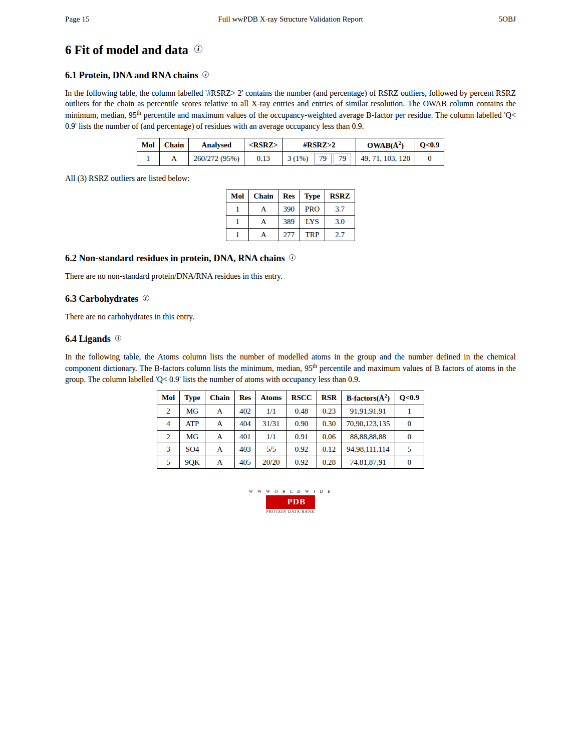Page 15
Full wwPDB X-ray Structure Validation Report
5OBJ
6 Fit of model and data i
6.1 Protein, DNA and RNA chains i
In the following table, the column labelled '#RSRZ> 2' contains the number (and percentage) of RSRZ outliers, followed by percent RSRZ outliers for the chain as percentile scores relative to all X-ray entries and entries of similar resolution. The OWAB column contains the minimum, median, 95th percentile and maximum values of the occupancy-weighted average B-factor per residue. The column labelled 'Q< 0.9' lists the number of (and percentage) of residues with an average occupancy less than 0.9.
| Mol | Chain | Analysed | <RSRZ> | #RSRZ>2 | OWAB(Å 2 ) | Q<0.9 |
| --- | --- | --- | --- | --- | --- | --- |
| 1 | A | 260/272 (95%) | 0.13 | 3 (1%) 79 79 | 49, 71, 103, 120 | 0 |
All (3) RSRZ outliers are listed below:
| Mol | Chain | Res | Type | RSRZ |
| --- | --- | --- | --- | --- |
| 1 | A | 390 | PRO | 3.7 |
| 1 | A | 389 | LYS | 3.0 |
| 1 | A | 277 | TRP | 2.7 |
6.2 Non-standard residues in protein, DNA, RNA chains i
There are no non-standard protein/DNA/RNA residues in this entry.
6.3 Carbohydrates i
There are no carbohydrates in this entry.
6.4 Ligands i
In the following table, the Atoms column lists the number of modelled atoms in the group and the number defined in the chemical component dictionary. The B-factors column lists the minimum, median, 95th percentile and maximum values of B factors of atoms in the group. The column labelled 'Q< 0.9' lists the number of atoms with occupancy less than 0.9.
| Mol | Type | Chain | Res | Atoms | RSCC | RSR | B-factors(Å 2 ) | Q<0.9 |
| --- | --- | --- | --- | --- | --- | --- | --- | --- |
| 2 | MG | A | 402 | 1/1 | 0.48 | 0.23 | 91,91,91,91 | 1 |
| 4 | ATP | A | 404 | 31/31 | 0.90 | 0.30 | 70,90,123,135 | 0 |
| 2 | MG | A | 401 | 1/1 | 0.91 | 0.06 | 88,88,88,88 | 0 |
| 3 | SO4 | A | 403 | 5/5 | 0.92 | 0.12 | 94,98,111,114 | 5 |
| 5 | 9QK | A | 405 | 20/20 | 0.92 | 0.28 | 74,81,87,91 | 0 |
W W W O R L D W I D E
PDB
PROTEIN DATA BANK